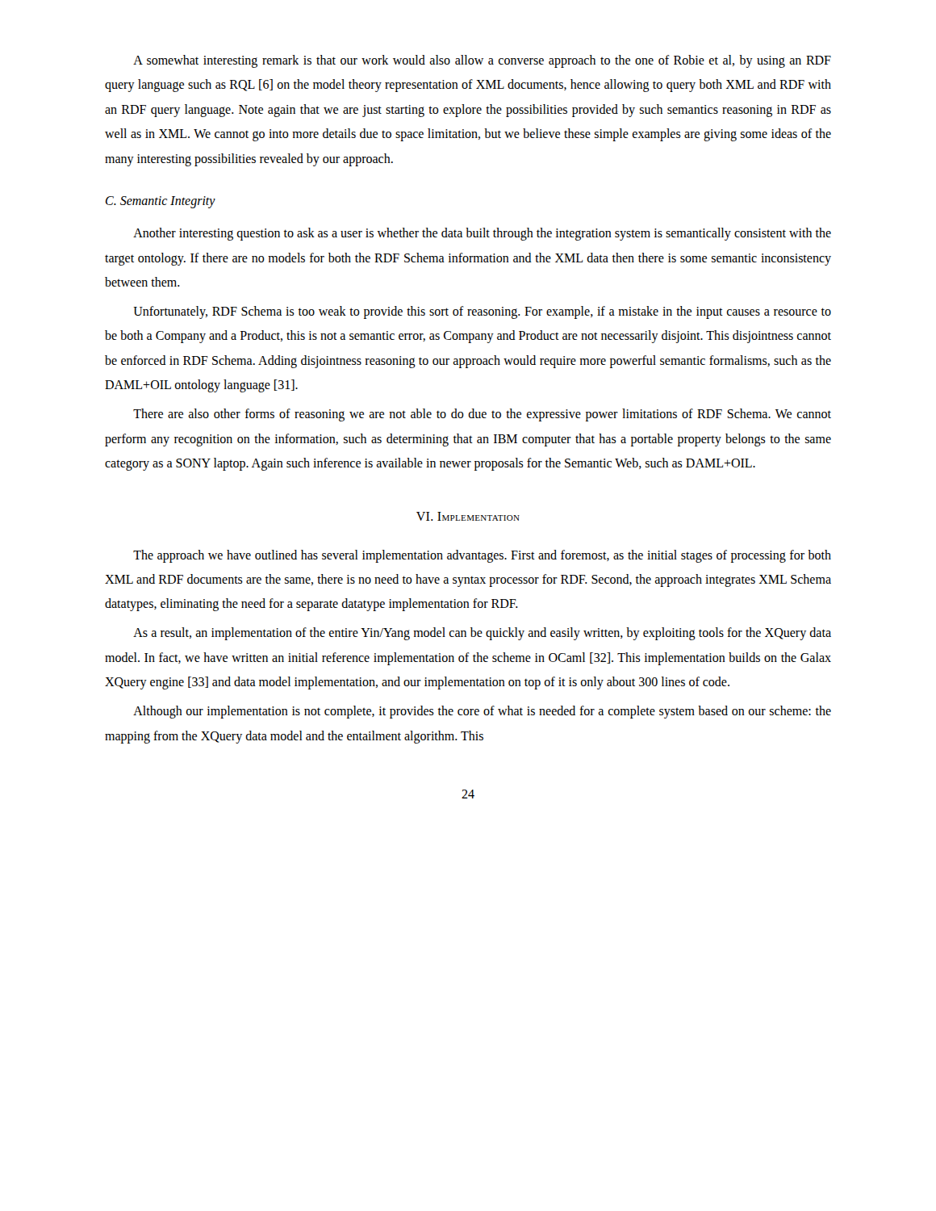A somewhat interesting remark is that our work would also allow a converse approach to the one of Robie et al, by using an RDF query language such as RQL [6] on the model theory representation of XML documents, hence allowing to query both XML and RDF with an RDF query language. Note again that we are just starting to explore the possibilities provided by such semantics reasoning in RDF as well as in XML. We cannot go into more details due to space limitation, but we believe these simple examples are giving some ideas of the many interesting possibilities revealed by our approach.
C. Semantic Integrity
Another interesting question to ask as a user is whether the data built through the integration system is semantically consistent with the target ontology. If there are no models for both the RDF Schema information and the XML data then there is some semantic inconsistency between them.
Unfortunately, RDF Schema is too weak to provide this sort of reasoning. For example, if a mistake in the input causes a resource to be both a Company and a Product, this is not a semantic error, as Company and Product are not necessarily disjoint. This disjointness cannot be enforced in RDF Schema. Adding disjointness reasoning to our approach would require more powerful semantic formalisms, such as the DAML+OIL ontology language [31].
There are also other forms of reasoning we are not able to do due to the expressive power limitations of RDF Schema. We cannot perform any recognition on the information, such as determining that an IBM computer that has a portable property belongs to the same category as a SONY laptop. Again such inference is available in newer proposals for the Semantic Web, such as DAML+OIL.
VI. Implementation
The approach we have outlined has several implementation advantages. First and foremost, as the initial stages of processing for both XML and RDF documents are the same, there is no need to have a syntax processor for RDF. Second, the approach integrates XML Schema datatypes, eliminating the need for a separate datatype implementation for RDF.
As a result, an implementation of the entire Yin/Yang model can be quickly and easily written, by exploiting tools for the XQuery data model. In fact, we have written an initial reference implementation of the scheme in OCaml [32]. This implementation builds on the Galax XQuery engine [33] and data model implementation, and our implementation on top of it is only about 300 lines of code.
Although our implementation is not complete, it provides the core of what is needed for a complete system based on our scheme: the mapping from the XQuery data model and the entailment algorithm. This
24